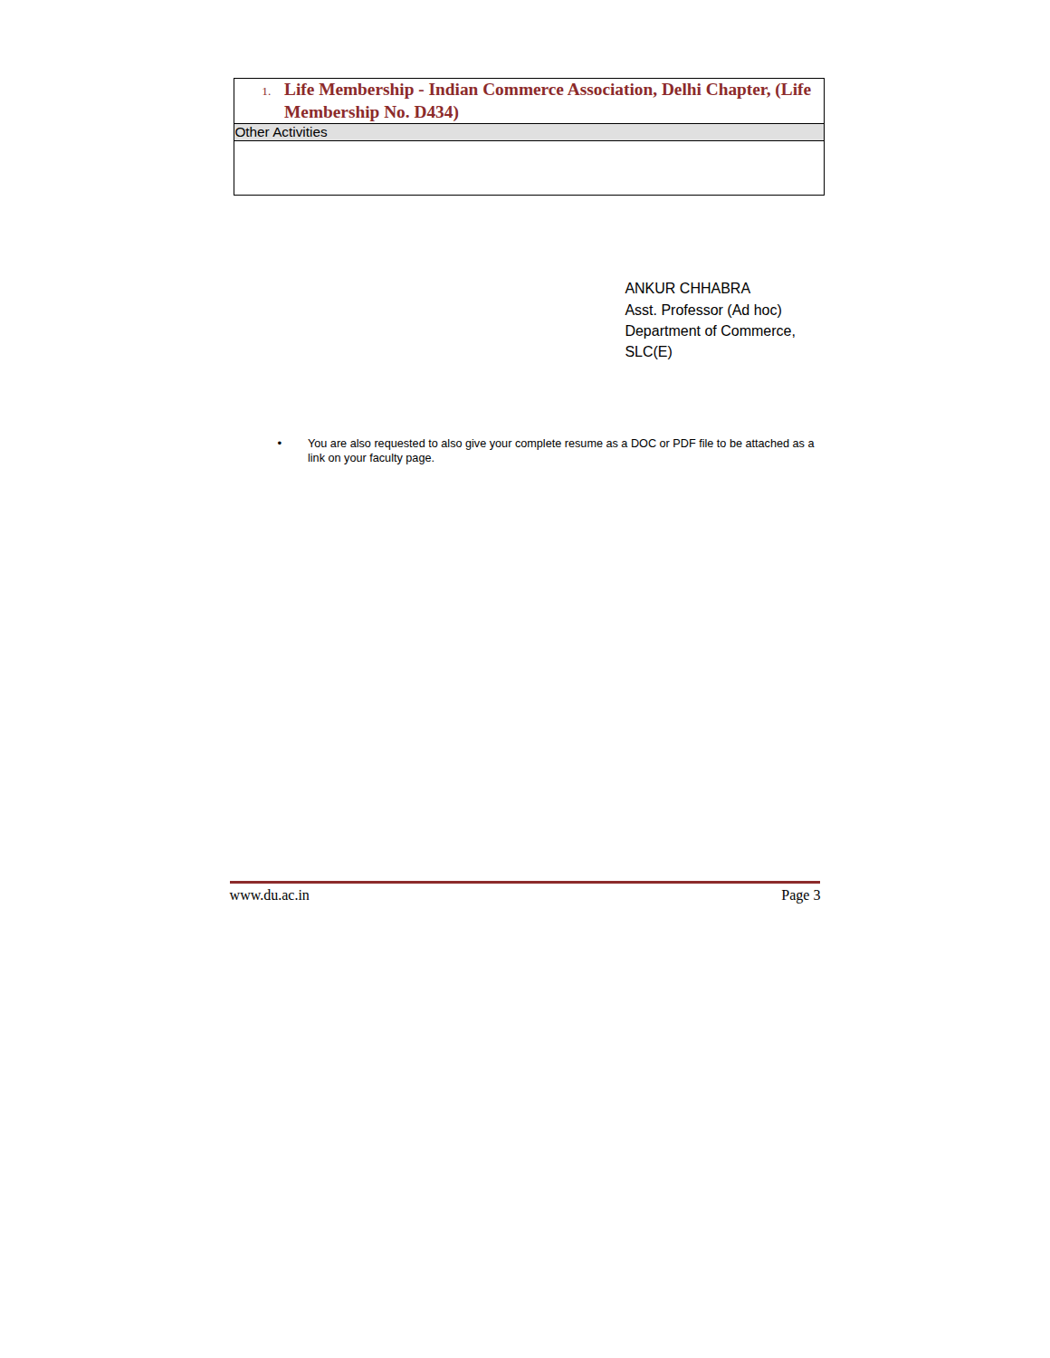| Life Membership - Indian Commerce Association, Delhi Chapter, (Life Membership No. D434) |
| Other Activities |
ANKUR CHHABRA
Asst. Professor (Ad hoc)
Department of Commerce, SLC(E)
• You are also requested to also give your complete resume as a DOC or PDF file to be attached as a link on your faculty page.
www.du.ac.in Page 3